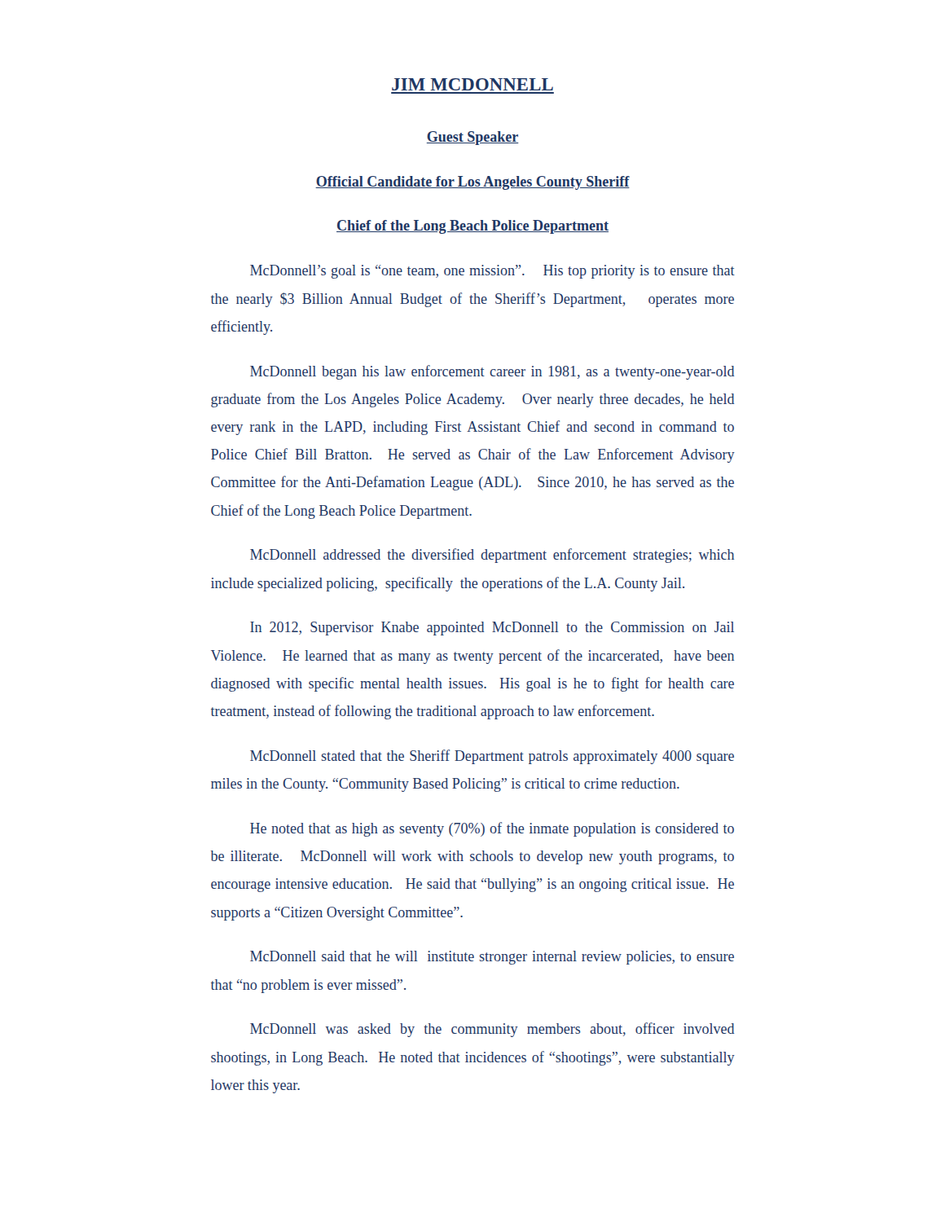JIM MCDONNELL
Guest Speaker
Official Candidate for Los Angeles County Sheriff
Chief of the Long Beach Police Department
McDonnell’s goal is “one team, one mission”. His top priority is to ensure that the nearly $3 Billion Annual Budget of the Sheriff’s Department, operates more efficiently.
McDonnell began his law enforcement career in 1981, as a twenty-one-year-old graduate from the Los Angeles Police Academy. Over nearly three decades, he held every rank in the LAPD, including First Assistant Chief and second in command to Police Chief Bill Bratton. He served as Chair of the Law Enforcement Advisory Committee for the Anti-Defamation League (ADL). Since 2010, he has served as the Chief of the Long Beach Police Department.
McDonnell addressed the diversified department enforcement strategies; which include specialized policing, specifically the operations of the L.A. County Jail.
In 2012, Supervisor Knabe appointed McDonnell to the Commission on Jail Violence. He learned that as many as twenty percent of the incarcerated, have been diagnosed with specific mental health issues. His goal is he to fight for health care treatment, instead of following the traditional approach to law enforcement.
McDonnell stated that the Sheriff Department patrols approximately 4000 square miles in the County. “Community Based Policing” is critical to crime reduction.
He noted that as high as seventy (70%) of the inmate population is considered to be illiterate. McDonnell will work with schools to develop new youth programs, to encourage intensive education. He said that “bullying” is an ongoing critical issue. He supports a “Citizen Oversight Committee”.
McDonnell said that he will institute stronger internal review policies, to ensure that “no problem is ever missed”.
McDonnell was asked by the community members about, officer involved shootings, in Long Beach. He noted that incidences of “shootings”, were substantially lower this year.